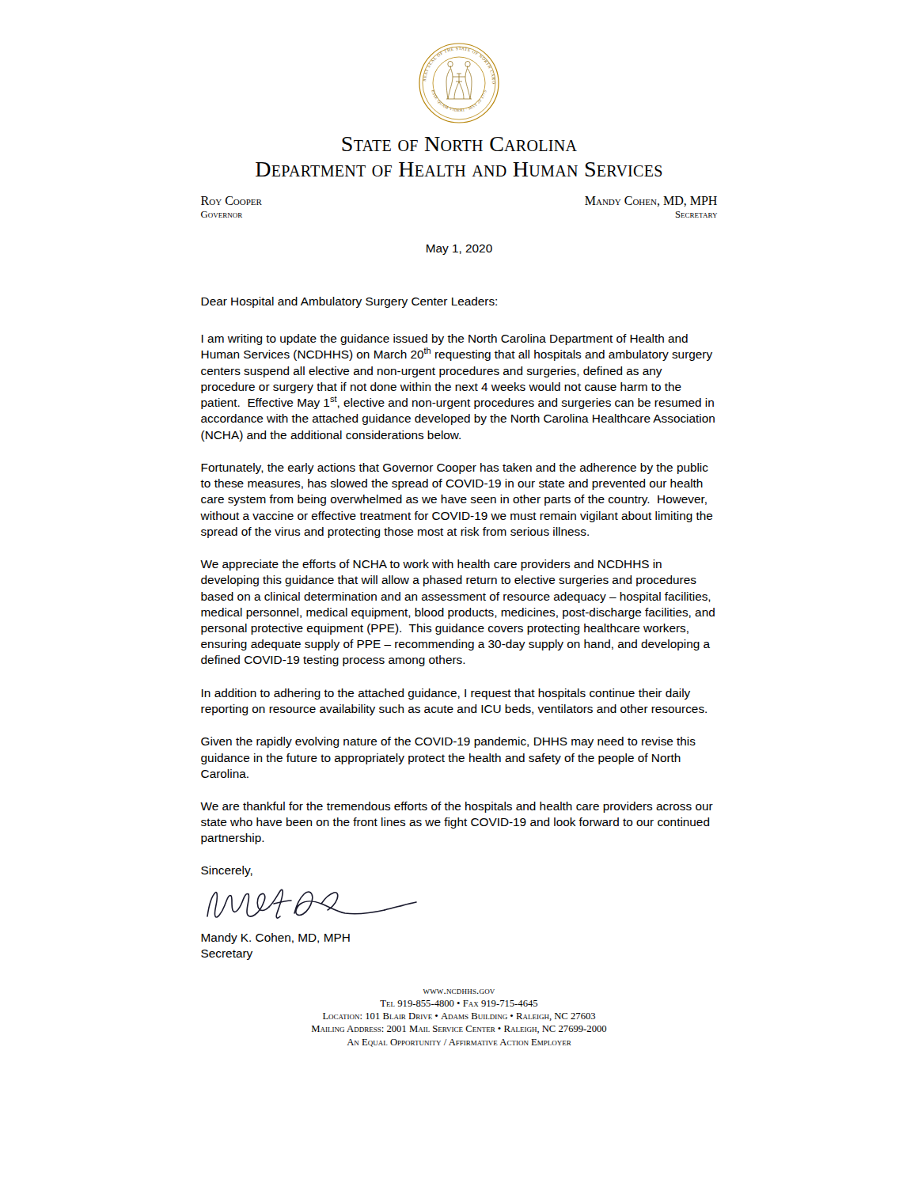THE GREAT SEAL OF THE STATE OF NORTH CAROLINA ESSE QUAM VIDERI · MAY 20 1775
State of North Carolina
Department of Health and Human Services
Roy Cooper
Governor
Mandy Cohen, MD, MPH
Secretary
May 1, 2020
Dear Hospital and Ambulatory Surgery Center Leaders:
I am writing to update the guidance issued by the North Carolina Department of Health and Human Services (NCDHHS) on March 20th requesting that all hospitals and ambulatory surgery centers suspend all elective and non-urgent procedures and surgeries, defined as any procedure or surgery that if not done within the next 4 weeks would not cause harm to the patient. Effective May 1st, elective and non-urgent procedures and surgeries can be resumed in accordance with the attached guidance developed by the North Carolina Healthcare Association (NCHA) and the additional considerations below.
Fortunately, the early actions that Governor Cooper has taken and the adherence by the public to these measures, has slowed the spread of COVID-19 in our state and prevented our health care system from being overwhelmed as we have seen in other parts of the country. However, without a vaccine or effective treatment for COVID-19 we must remain vigilant about limiting the spread of the virus and protecting those most at risk from serious illness.
We appreciate the efforts of NCHA to work with health care providers and NCDHHS in developing this guidance that will allow a phased return to elective surgeries and procedures based on a clinical determination and an assessment of resource adequacy – hospital facilities, medical personnel, medical equipment, blood products, medicines, post-discharge facilities, and personal protective equipment (PPE). This guidance covers protecting healthcare workers, ensuring adequate supply of PPE – recommending a 30-day supply on hand, and developing a defined COVID-19 testing process among others.
In addition to adhering to the attached guidance, I request that hospitals continue their daily reporting on resource availability such as acute and ICU beds, ventilators and other resources.
Given the rapidly evolving nature of the COVID-19 pandemic, DHHS may need to revise this guidance in the future to appropriately protect the health and safety of the people of North Carolina.
We are thankful for the tremendous efforts of the hospitals and health care providers across our state who have been on the front lines as we fight COVID-19 and look forward to our continued partnership.
Sincerely,
Mandy K. Cohen, MD, MPH
Secretary
www.ncdhhs.gov
Tel 919-855-4800 • Fax 919-715-4645
Location: 101 Blair Drive • Adams Building • Raleigh, NC 27603
Mailing Address: 2001 Mail Service Center • Raleigh, NC 27699-2000
An Equal Opportunity / Affirmative Action Employer